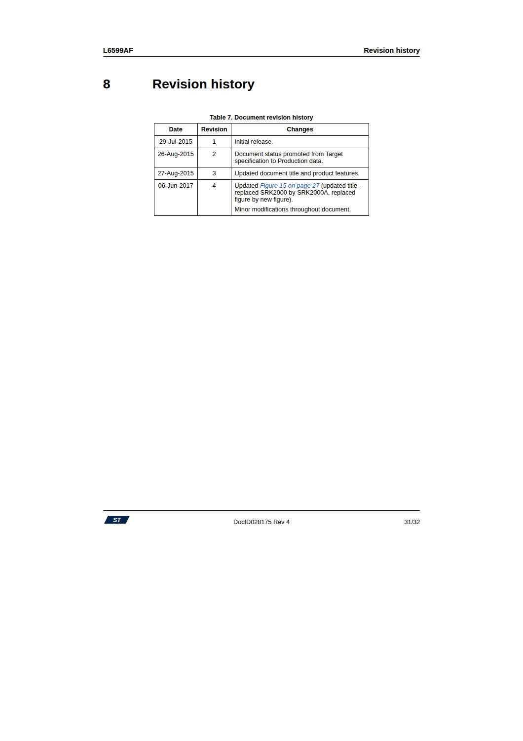L6599AF
Revision history
8
Revision history
Table 7. Document revision history
| Date | Revision | Changes |
| --- | --- | --- |
| 29-Jul-2015 | 1 | Initial release. |
| 26-Aug-2015 | 2 | Document status promoted from Target specification to Production data. |
| 27-Aug-2015 | 3 | Updated document title and product features. |
| 06-Jun-2017 | 4 | Updated Figure 15 on page 27 (updated title - replaced SRK2000 by SRK2000A, replaced figure by new figure). Minor modifications throughout document. |
ST
DocID028175 Rev 4
31/32